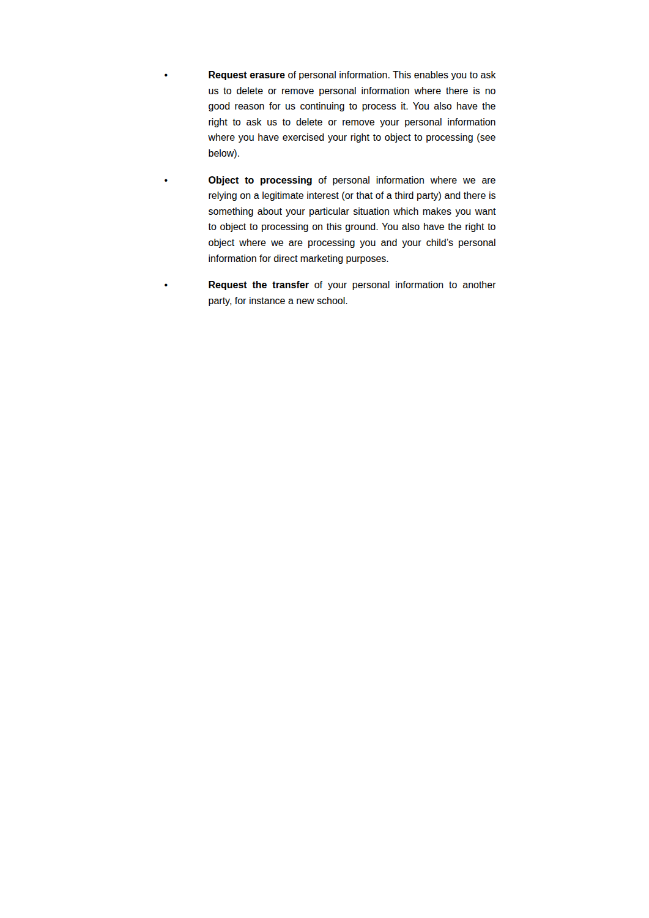Request erasure of personal information. This enables you to ask us to delete or remove personal information where there is no good reason for us continuing to process it. You also have the right to ask us to delete or remove your personal information where you have exercised your right to object to processing (see below).
Object to processing of personal information where we are relying on a legitimate interest (or that of a third party) and there is something about your particular situation which makes you want to object to processing on this ground. You also have the right to object where we are processing you and your child’s personal information for direct marketing purposes.
Request the transfer of your personal information to another party, for instance a new school.